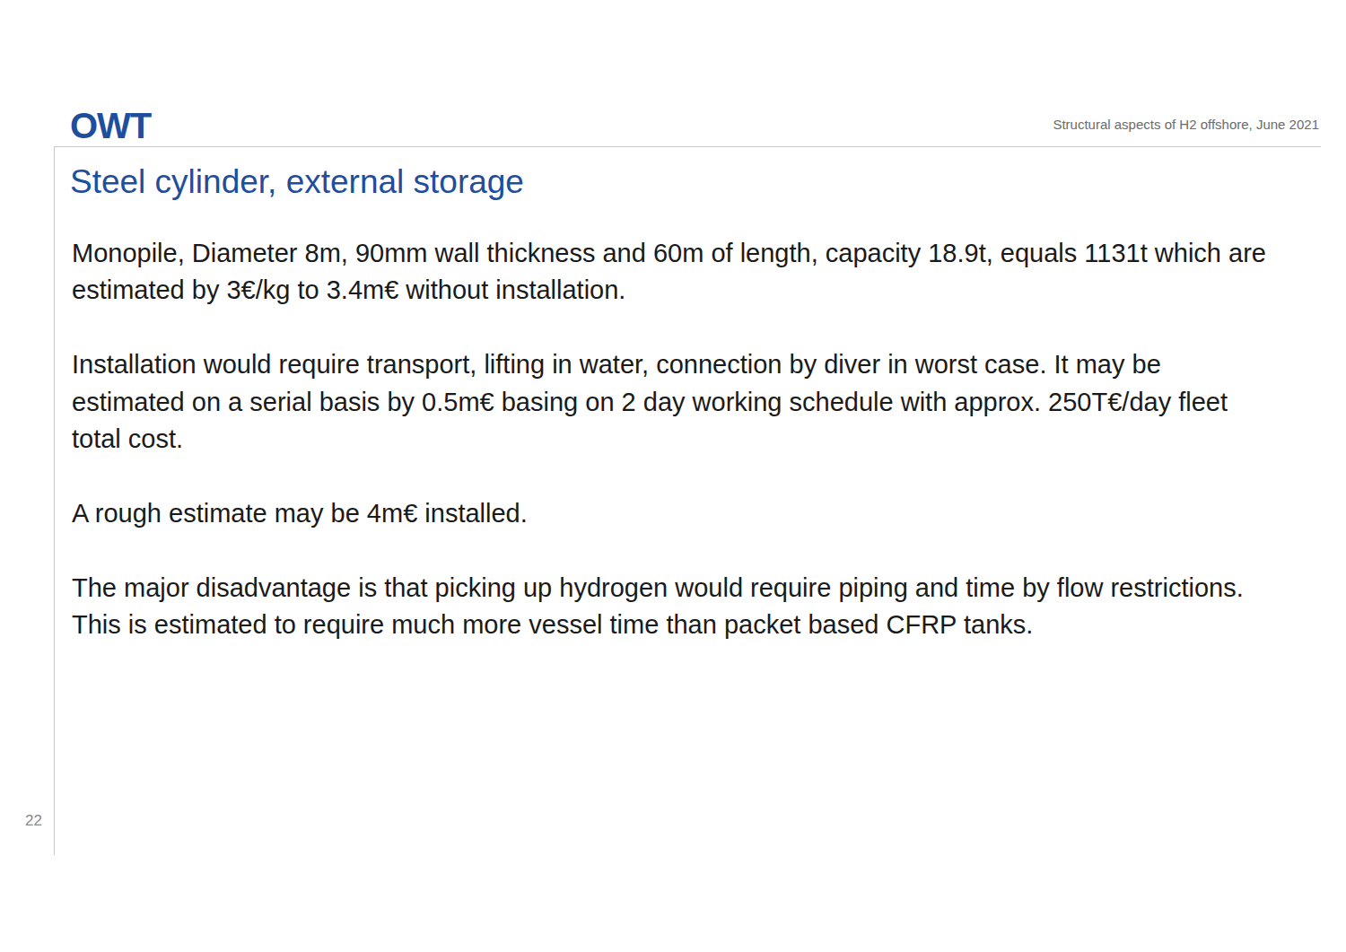OWT
Structural aspects of H2 offshore, June 2021
Steel cylinder, external storage
Monopile, Diameter 8m, 90mm wall thickness and 60m of length, capacity 18.9t, equals 1131t which are estimated by 3€/kg to 3.4m€ without installation.
Installation would require transport, lifting in water, connection by diver in worst case. It may be estimated on a serial basis by 0.5m€ basing on 2 day working schedule with approx. 250T€/day fleet total cost.
A rough estimate may be 4m€ installed.
The major disadvantage is that picking up hydrogen would require piping and time by flow restrictions. This is estimated to require much more vessel time than packet based CFRP tanks.
22